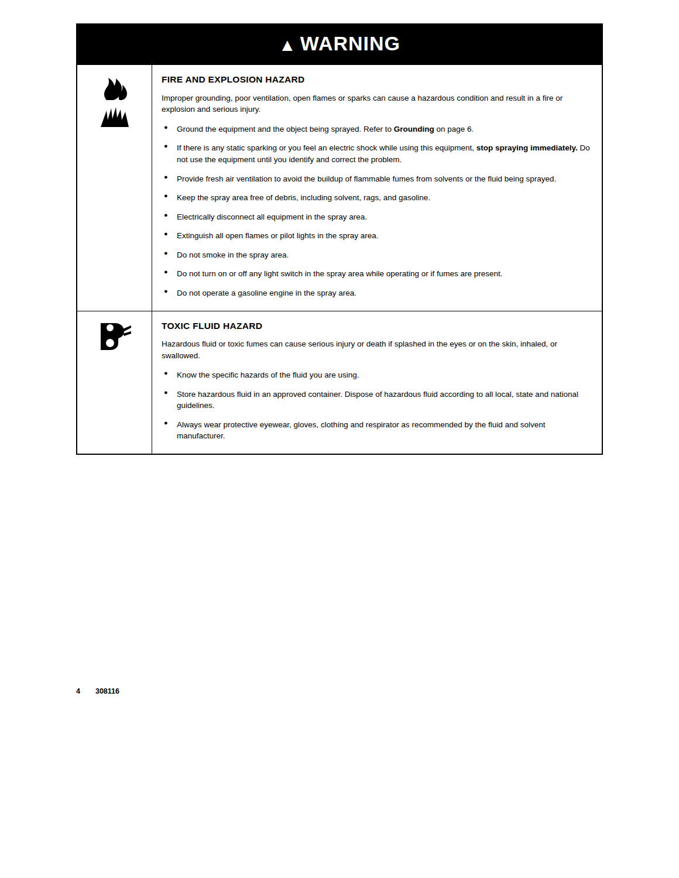▲WARNING
| | FIRE AND EXPLOSION HAZARD Improper grounding, poor ventilation, open flames or sparks can cause a hazardous condition and result in a fire or explosion and serious injury. Ground the equipment and the object being sprayed. Refer to Grounding on page 6. If there is any static sparking or you feel an electric shock while using this equipment, stop spraying immediately. Do not use the equipment until you identify and correct the problem. Provide fresh air ventilation to avoid the buildup of flammable fumes from solvents or the fluid being sprayed. Keep the spray area free of debris, including solvent, rags, and gasoline. Electrically disconnect all equipment in the spray area. Extinguish all open flames or pilot lights in the spray area. Do not smoke in the spray area. Do not turn on or off any light switch in the spray area while operating or if fumes are present. Do not operate a gasoline engine in the spray area. |
| | TOXIC FLUID HAZARD Hazardous fluid or toxic fumes can cause serious injury or death if splashed in the eyes or on the skin, inhaled, or swallowed. Know the specific hazards of the fluid you are using. Store hazardous fluid in an approved container. Dispose of hazardous fluid according to all local, state and national guidelines. Always wear protective eyewear, gloves, clothing and respirator as recommended by the fluid and solvent manufacturer. |
4308116